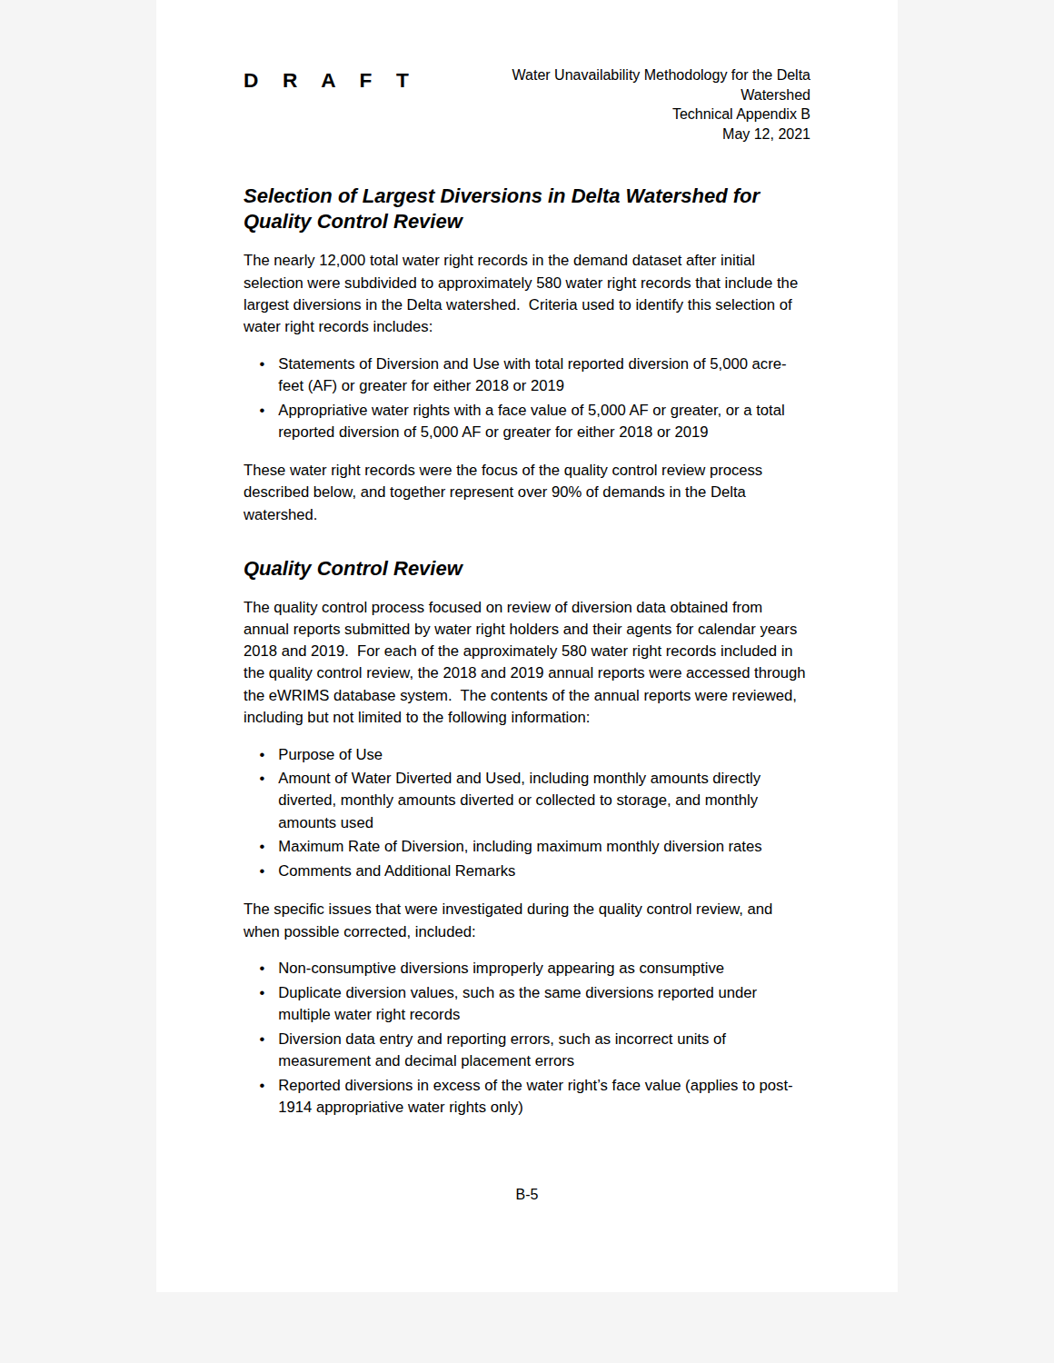D R A F T
Water Unavailability Methodology for the Delta Watershed
Technical Appendix B
May 12, 2021
Selection of Largest Diversions in Delta Watershed for Quality Control Review
The nearly 12,000 total water right records in the demand dataset after initial selection were subdivided to approximately 580 water right records that include the largest diversions in the Delta watershed. Criteria used to identify this selection of water right records includes:
Statements of Diversion and Use with total reported diversion of 5,000 acre-feet (AF) or greater for either 2018 or 2019
Appropriative water rights with a face value of 5,000 AF or greater, or a total reported diversion of 5,000 AF or greater for either 2018 or 2019
These water right records were the focus of the quality control review process described below, and together represent over 90% of demands in the Delta watershed.
Quality Control Review
The quality control process focused on review of diversion data obtained from annual reports submitted by water right holders and their agents for calendar years 2018 and 2019. For each of the approximately 580 water right records included in the quality control review, the 2018 and 2019 annual reports were accessed through the eWRIMS database system. The contents of the annual reports were reviewed, including but not limited to the following information:
Purpose of Use
Amount of Water Diverted and Used, including monthly amounts directly diverted, monthly amounts diverted or collected to storage, and monthly amounts used
Maximum Rate of Diversion, including maximum monthly diversion rates
Comments and Additional Remarks
The specific issues that were investigated during the quality control review, and when possible corrected, included:
Non-consumptive diversions improperly appearing as consumptive
Duplicate diversion values, such as the same diversions reported under multiple water right records
Diversion data entry and reporting errors, such as incorrect units of measurement and decimal placement errors
Reported diversions in excess of the water right’s face value (applies to post-1914 appropriative water rights only)
B-5